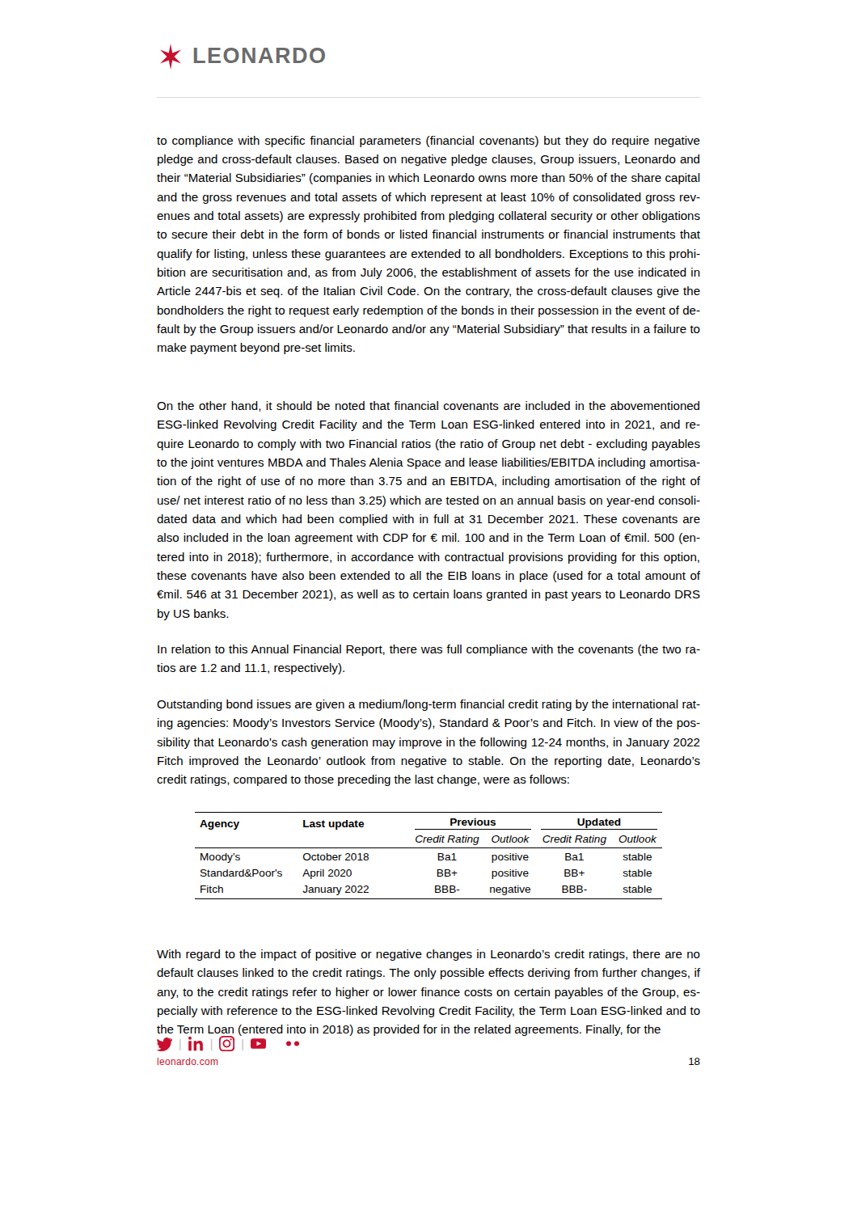LEONARDO
to compliance with specific financial parameters (financial covenants) but they do require negative pledge and cross-default clauses. Based on negative pledge clauses, Group issuers, Leonardo and their “Material Subsidiaries” (companies in which Leonardo owns more than 50% of the share capital and the gross revenues and total assets of which represent at least 10% of consolidated gross revenues and total assets) are expressly prohibited from pledging collateral security or other obligations to secure their debt in the form of bonds or listed financial instruments or financial instruments that qualify for listing, unless these guarantees are extended to all bondholders. Exceptions to this prohibition are securitisation and, as from July 2006, the establishment of assets for the use indicated in Article 2447-bis et seq. of the Italian Civil Code. On the contrary, the cross-default clauses give the bondholders the right to request early redemption of the bonds in their possession in the event of default by the Group issuers and/or Leonardo and/or any “Material Subsidiary” that results in a failure to make payment beyond pre-set limits.
On the other hand, it should be noted that financial covenants are included in the abovementioned ESG-linked Revolving Credit Facility and the Term Loan ESG-linked entered into in 2021, and require Leonardo to comply with two Financial ratios (the ratio of Group net debt - excluding payables to the joint ventures MBDA and Thales Alenia Space and lease liabilities/EBITDA including amortisation of the right of use of no more than 3.75 and an EBITDA, including amortisation of the right of use/ net interest ratio of no less than 3.25) which are tested on an annual basis on year-end consolidated data and which had been complied with in full at 31 December 2021. These covenants are also included in the loan agreement with CDP for € mil. 100 and in the Term Loan of €mil. 500 (entered into in 2018); furthermore, in accordance with contractual provisions providing for this option, these covenants have also been extended to all the EIB loans in place (used for a total amount of €mil. 546 at 31 December 2021), as well as to certain loans granted in past years to Leonardo DRS by US banks.
In relation to this Annual Financial Report, there was full compliance with the covenants (the two ratios are 1.2 and 11.1, respectively).
Outstanding bond issues are given a medium/long-term financial credit rating by the international rating agencies: Moody’s Investors Service (Moody’s), Standard & Poor’s and Fitch. In view of the possibility that Leonardo's cash generation may improve in the following 12-24 months, in January 2022 Fitch improved the Leonardo’ outlook from negative to stable. On the reporting date, Leonardo’s credit ratings, compared to those preceding the last change, were as follows:
| Agency | Last update | Previous | Updated |
| --- | --- | --- | --- |
| | | Credit Rating | Outlook | Credit Rating | Outlook |
| Moody’s | October 2018 | Ba1 | positive | Ba1 | stable |
| Standard&Poor's | April 2020 | BB+ | positive | BB+ | stable |
| Fitch | January 2022 | BBB- | negative | BBB- | stable |
With regard to the impact of positive or negative changes in Leonardo’s credit ratings, there are no default clauses linked to the credit ratings. The only possible effects deriving from further changes, if any, to the credit ratings refer to higher or lower finance costs on certain payables of the Group, especially with reference to the ESG-linked Revolving Credit Facility, the Term Loan ESG-linked and to the Term Loan (entered into in 2018) as provided for in the related agreements. Finally, for the
| | |
leonardo.com
18